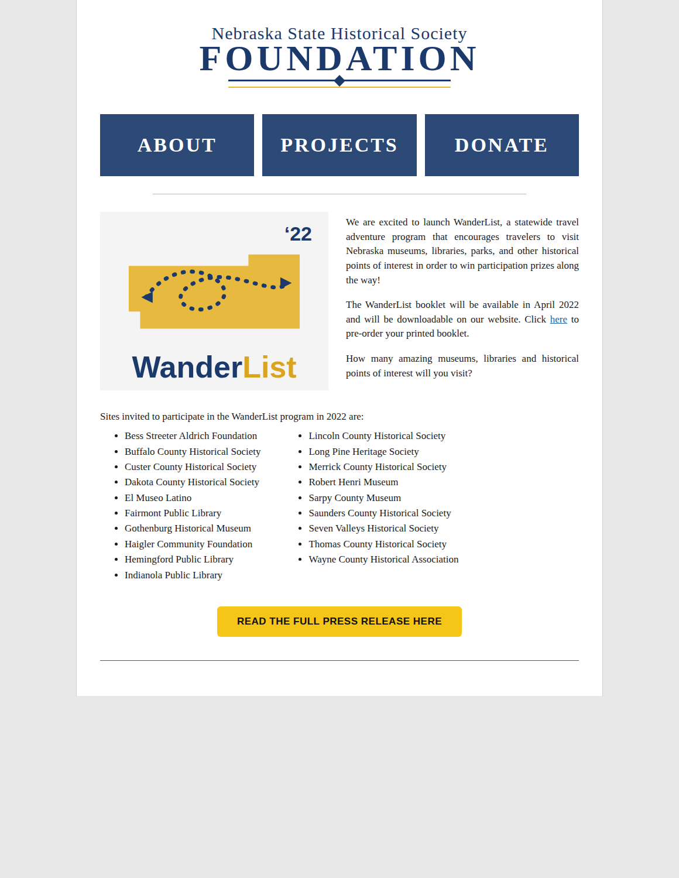Nebraska State Historical Society
FOUNDATION
ABOUT PROJECTS DONATE
‘22
Wander List
We are excited to launch WanderList, a statewide travel adventure program that encourages travelers to visit Nebraska museums, libraries, parks, and other historical points of interest in order to win participation prizes along the way!
The WanderList booklet will be available in April 2022 and will be downloadable on our website. Click here to pre-order your printed booklet.
How many amazing museums, libraries and historical points of interest will you visit?
Sites invited to participate in the WanderList program in 2022 are:
Bess Streeter Aldrich Foundation
Buffalo County Historical Society
Custer County Historical Society
Dakota County Historical Society
El Museo Latino
Fairmont Public Library
Gothenburg Historical Museum
Haigler Community Foundation
Hemingford Public Library
Indianola Public Library
Lincoln County Historical Society
Long Pine Heritage Society
Merrick County Historical Society
Robert Henri Museum
Sarpy County Museum
Saunders County Historical Society
Seven Valleys Historical Society
Thomas County Historical Society
Wayne County Historical Association
READ THE FULL PRESS RELEASE HERE